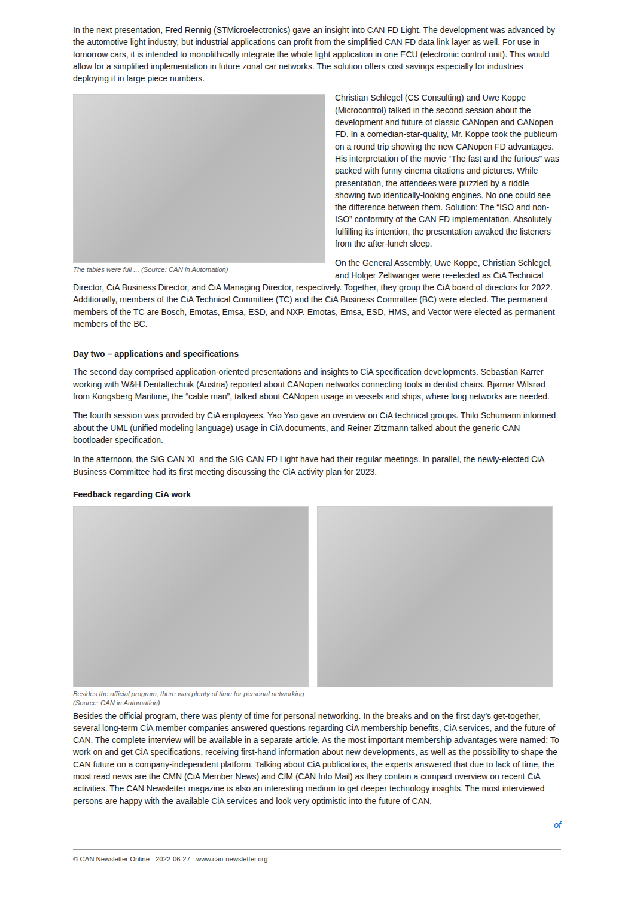In the next presentation, Fred Rennig (STMicroelectronics) gave an insight into CAN FD Light. The development was advanced by the automotive light industry, but industrial applications can profit from the simplified CAN FD data link layer as well. For use in tomorrow cars, it is intended to monolithically integrate the whole light application in one ECU (electronic control unit). This would allow for a simplified implementation in future zonal car networks. The solution offers cost savings especially for industries deploying it in large piece numbers.
The tables were full ... (Source: CAN in Automation)
Christian Schlegel (CS Consulting) and Uwe Koppe (Microcontrol) talked in the second session about the development and future of classic CANopen and CANopen FD. In a comedian-star-quality, Mr. Koppe took the publicum on a round trip showing the new CANopen FD advantages. His interpretation of the movie “The fast and the furious” was packed with funny cinema citations and pictures. While presentation, the attendees were puzzled by a riddle showing two identically-looking engines. No one could see the difference between them. Solution: The “ISO and non-ISO” conformity of the CAN FD implementation. Absolutely fulfilling its intention, the presentation awaked the listeners from the after-lunch sleep.
On the General Assembly, Uwe Koppe, Christian Schlegel, and Holger Zeltwanger were re-elected as CiA Technical Director, CiA Business Director, and CiA Managing Director, respectively. Together, they group the CiA board of directors for 2022. Additionally, members of the CiA Technical Committee (TC) and the CiA Business Committee (BC) were elected. The permanent members of the TC are Bosch, Emotas, Emsa, ESD, and NXP. Emotas, Emsa, ESD, HMS, and Vector were elected as permanent members of the BC.
Day two – applications and specifications
The second day comprised application-oriented presentations and insights to CiA specification developments. Sebastian Karrer working with W&H Dentaltechnik (Austria) reported about CANopen networks connecting tools in dentist chairs. Bjørnar Wilsrød from Kongsberg Maritime, the “cable man”, talked about CANopen usage in vessels and ships, where long networks are needed.
The fourth session was provided by CiA employees. Yao Yao gave an overview on CiA technical groups. Thilo Schumann informed about the UML (unified modeling language) usage in CiA documents, and Reiner Zitzmann talked about the generic CAN bootloader specification.
In the afternoon, the SIG CAN XL and the SIG CAN FD Light have had their regular meetings. In parallel, the newly-elected CiA Business Committee had its first meeting discussing the CiA activity plan for 2023.
Feedback regarding CiA work
Besides the official program, there was plenty of time for personal networking (Source: CAN in Automation)
Besides the official program, there was plenty of time for personal networking. In the breaks and on the first day’s get-together, several long-term CiA member companies answered questions regarding CiA membership benefits, CiA services, and the future of CAN. The complete interview will be available in a separate article. As the most important membership advantages were named: To work on and get CiA specifications, receiving first-hand information about new developments, as well as the possibility to shape the CAN future on a company-independent platform. Talking about CiA publications, the experts answered that due to lack of time, the most read news are the CMN (CiA Member News) and CIM (CAN Info Mail) as they contain a compact overview on recent CiA activities. The CAN Newsletter magazine is also an interesting medium to get deeper technology insights. The most interviewed persons are happy with the available CiA services and look very optimistic into the future of CAN.
of
© CAN Newsletter Online - 2022-06-27 - www.can-newsletter.org